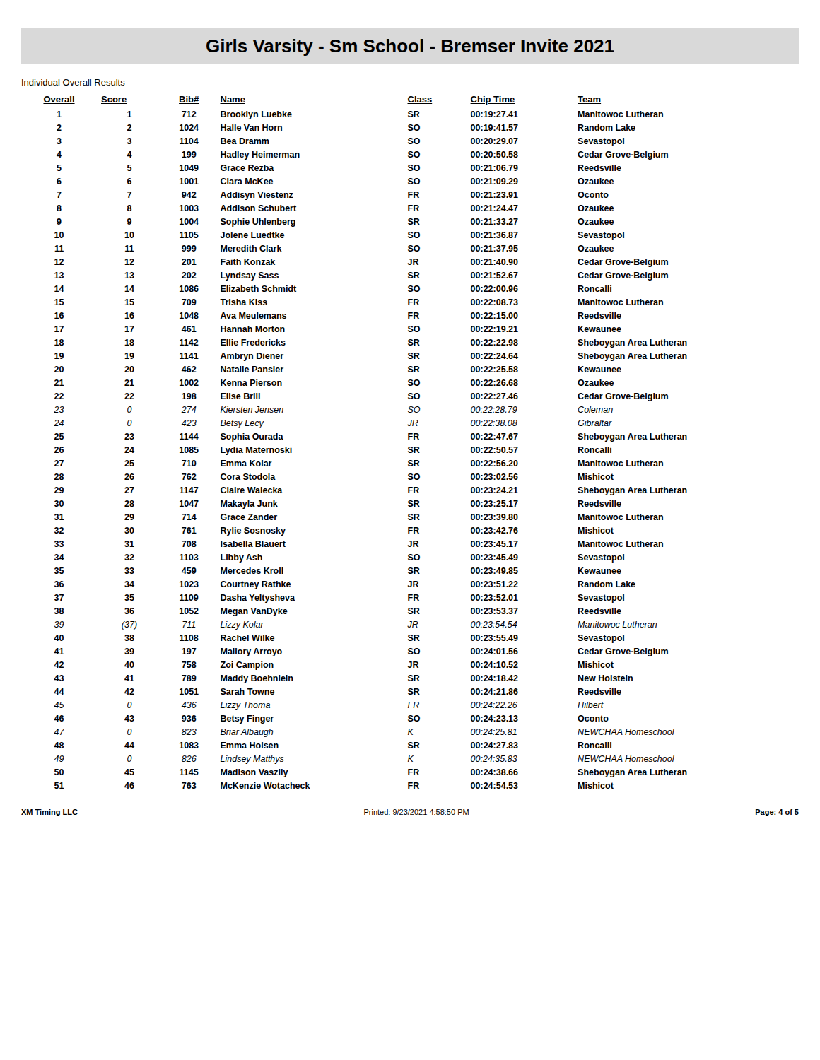Girls Varsity - Sm School - Bremser Invite 2021
Individual Overall Results
| Overall | Score | Bib# | Name | Class | Chip Time | Team |
| --- | --- | --- | --- | --- | --- | --- |
| 1 | 1 | 712 | Brooklyn Luebke | SR | 00:19:27.41 | Manitowoc Lutheran |
| 2 | 2 | 1024 | Halle Van Horn | SO | 00:19:41.57 | Random Lake |
| 3 | 3 | 1104 | Bea Dramm | SO | 00:20:29.07 | Sevastopol |
| 4 | 4 | 199 | Hadley Heimerman | SO | 00:20:50.58 | Cedar Grove-Belgium |
| 5 | 5 | 1049 | Grace Rezba | SO | 00:21:06.79 | Reedsville |
| 6 | 6 | 1001 | Clara McKee | SO | 00:21:09.29 | Ozaukee |
| 7 | 7 | 942 | Addisyn Viestenz | FR | 00:21:23.91 | Oconto |
| 8 | 8 | 1003 | Addison Schubert | FR | 00:21:24.47 | Ozaukee |
| 9 | 9 | 1004 | Sophie Uhlenberg | SR | 00:21:33.27 | Ozaukee |
| 10 | 10 | 1105 | Jolene Luedtke | SO | 00:21:36.87 | Sevastopol |
| 11 | 11 | 999 | Meredith Clark | SO | 00:21:37.95 | Ozaukee |
| 12 | 12 | 201 | Faith Konzak | JR | 00:21:40.90 | Cedar Grove-Belgium |
| 13 | 13 | 202 | Lyndsay Sass | SR | 00:21:52.67 | Cedar Grove-Belgium |
| 14 | 14 | 1086 | Elizabeth Schmidt | SO | 00:22:00.96 | Roncalli |
| 15 | 15 | 709 | Trisha Kiss | FR | 00:22:08.73 | Manitowoc Lutheran |
| 16 | 16 | 1048 | Ava Meulemans | FR | 00:22:15.00 | Reedsville |
| 17 | 17 | 461 | Hannah Morton | SO | 00:22:19.21 | Kewaunee |
| 18 | 18 | 1142 | Ellie Fredericks | SR | 00:22:22.98 | Sheboygan Area Lutheran |
| 19 | 19 | 1141 | Ambryn Diener | SR | 00:22:24.64 | Sheboygan Area Lutheran |
| 20 | 20 | 462 | Natalie Pansier | SR | 00:22:25.58 | Kewaunee |
| 21 | 21 | 1002 | Kenna Pierson | SO | 00:22:26.68 | Ozaukee |
| 22 | 22 | 198 | Elise Brill | SO | 00:22:27.46 | Cedar Grove-Belgium |
| 23 | 0 | 274 | Kiersten Jensen | SO | 00:22:28.79 | Coleman |
| 24 | 0 | 423 | Betsy Lecy | JR | 00:22:38.08 | Gibraltar |
| 25 | 23 | 1144 | Sophia Ourada | FR | 00:22:47.67 | Sheboygan Area Lutheran |
| 26 | 24 | 1085 | Lydia Maternoski | SR | 00:22:50.57 | Roncalli |
| 27 | 25 | 710 | Emma Kolar | SR | 00:22:56.20 | Manitowoc Lutheran |
| 28 | 26 | 762 | Cora Stodola | SO | 00:23:02.56 | Mishicot |
| 29 | 27 | 1147 | Claire Walecka | FR | 00:23:24.21 | Sheboygan Area Lutheran |
| 30 | 28 | 1047 | Makayla Junk | SR | 00:23:25.17 | Reedsville |
| 31 | 29 | 714 | Grace Zander | SR | 00:23:39.80 | Manitowoc Lutheran |
| 32 | 30 | 761 | Rylie Sosnosky | FR | 00:23:42.76 | Mishicot |
| 33 | 31 | 708 | Isabella Blauert | JR | 00:23:45.17 | Manitowoc Lutheran |
| 34 | 32 | 1103 | Libby Ash | SO | 00:23:45.49 | Sevastopol |
| 35 | 33 | 459 | Mercedes Kroll | SR | 00:23:49.85 | Kewaunee |
| 36 | 34 | 1023 | Courtney Rathke | JR | 00:23:51.22 | Random Lake |
| 37 | 35 | 1109 | Dasha Yeltysheva | FR | 00:23:52.01 | Sevastopol |
| 38 | 36 | 1052 | Megan VanDyke | SR | 00:23:53.37 | Reedsville |
| 39 | (37) | 711 | Lizzy Kolar | JR | 00:23:54.54 | Manitowoc Lutheran |
| 40 | 38 | 1108 | Rachel Wilke | SR | 00:23:55.49 | Sevastopol |
| 41 | 39 | 197 | Mallory Arroyo | SO | 00:24:01.56 | Cedar Grove-Belgium |
| 42 | 40 | 758 | Zoi Campion | JR | 00:24:10.52 | Mishicot |
| 43 | 41 | 789 | Maddy Boehnlein | SR | 00:24:18.42 | New Holstein |
| 44 | 42 | 1051 | Sarah Towne | SR | 00:24:21.86 | Reedsville |
| 45 | 0 | 436 | Lizzy Thoma | FR | 00:24:22.26 | Hilbert |
| 46 | 43 | 936 | Betsy Finger | SO | 00:24:23.13 | Oconto |
| 47 | 0 | 823 | Briar Albaugh | K | 00:24:25.81 | NEWCHAA Homeschool |
| 48 | 44 | 1083 | Emma Holsen | SR | 00:24:27.83 | Roncalli |
| 49 | 0 | 826 | Lindsey Matthys | K | 00:24:35.83 | NEWCHAA Homeschool |
| 50 | 45 | 1145 | Madison Vaszily | FR | 00:24:38.66 | Sheboygan Area Lutheran |
| 51 | 46 | 763 | McKenzie Wotacheck | FR | 00:24:54.53 | Mishicot |
XM Timing LLC
Printed: 9/23/2021 4:58:50 PM
Page: 4 of 5